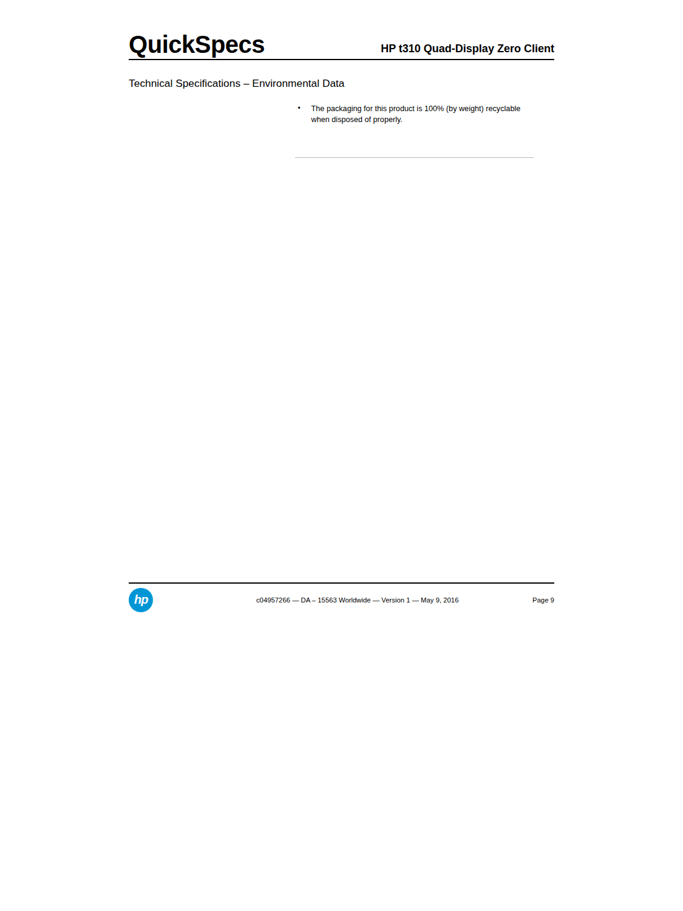QuickSpecs
HP t310 Quad-Display Zero Client
Technical Specifications – Environmental Data
The packaging for this product is 100% (by weight) recyclable when disposed of properly.
hp
c04957266 — DA – 15563 Worldwide — Version 1 — May 9, 2016
Page 9